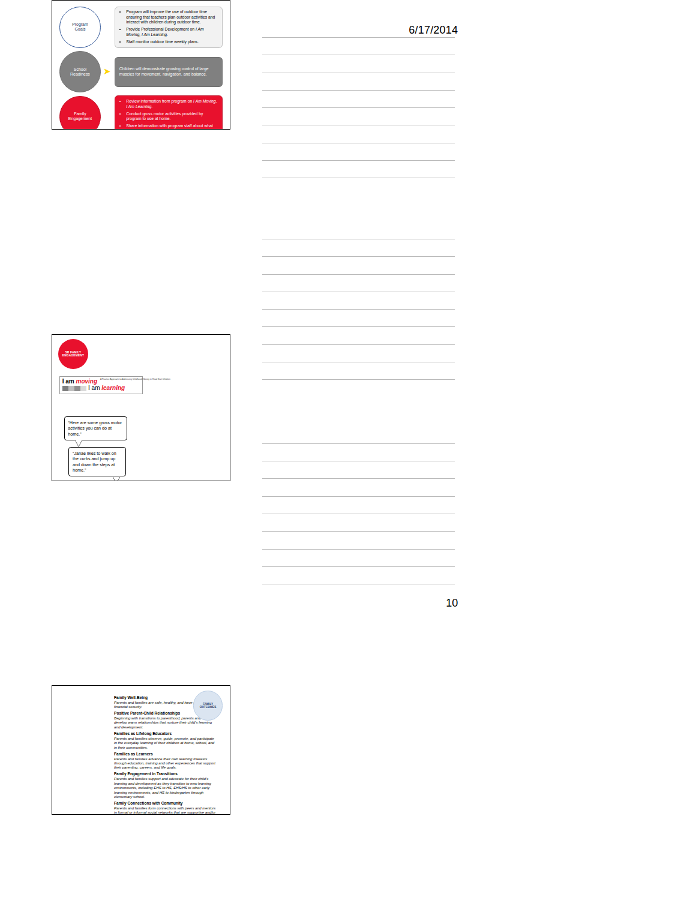6/17/2014
10
Program
Goals
Program will improve the use of outdoor time ensuring that teachers plan outdoor activities and interact with children during outdoor time.
Provide Professional Development on I Am Moving, I Am Learning.
Staff monitor outdoor time weekly plans.
School
Readiness
➤
Children will demonstrate growing control of large muscles for movement, navigation, and balance.
Family
Engagement
Review information from program on I Am Moving, I Am Learning.
Conduct gross motor activities provided by program to use at home.
Share information with program staff about what gross motor activities my child favors at home.
SR FAMILY
ENGAGEMENT
I am moving A Practice Approach to Addressing Childhood Obesity in Head Start Children
I am learning
“Here are some gross motor activities you can do at home.”
“Janae likes to walk on the curbs and jump up and down the steps at home.”
FAMILY
OUTCOMES
Family Well-Being
Parents and families are safe, healthy, and have increased financial security.
Positive Parent-Child Relationships
Beginning with transitions to parenthood, parents and families develop warm relationships that nurture their child’s learning and development.
Families as Lifelong Educators
Parents and families observe, guide, promote, and participate in the everyday learning of their children at home, school, and in their communities.
Families as Learners
Parents and families advance their own learning interests through education, training and other experiences that support their parenting, careers, and life goals.
Family Engagement in Transitions
Parents and families support and advocate for their child’s learning and development as they transition to new learning environments, including EHS to HS, EHS/HS to other early learning environments, and HS to kindergarten through elementary school.
Family Connections with Community
Parents and families form connections with peers and mentors in formal or informal social networks that are supportive and/or educational and that enhance social well-being and community life.
Families as Advocates and Leaders
Parents and families participate in leadership development, decision-making, program policy development, or in community and state organizing activities to improve children’s development and learning experiences.